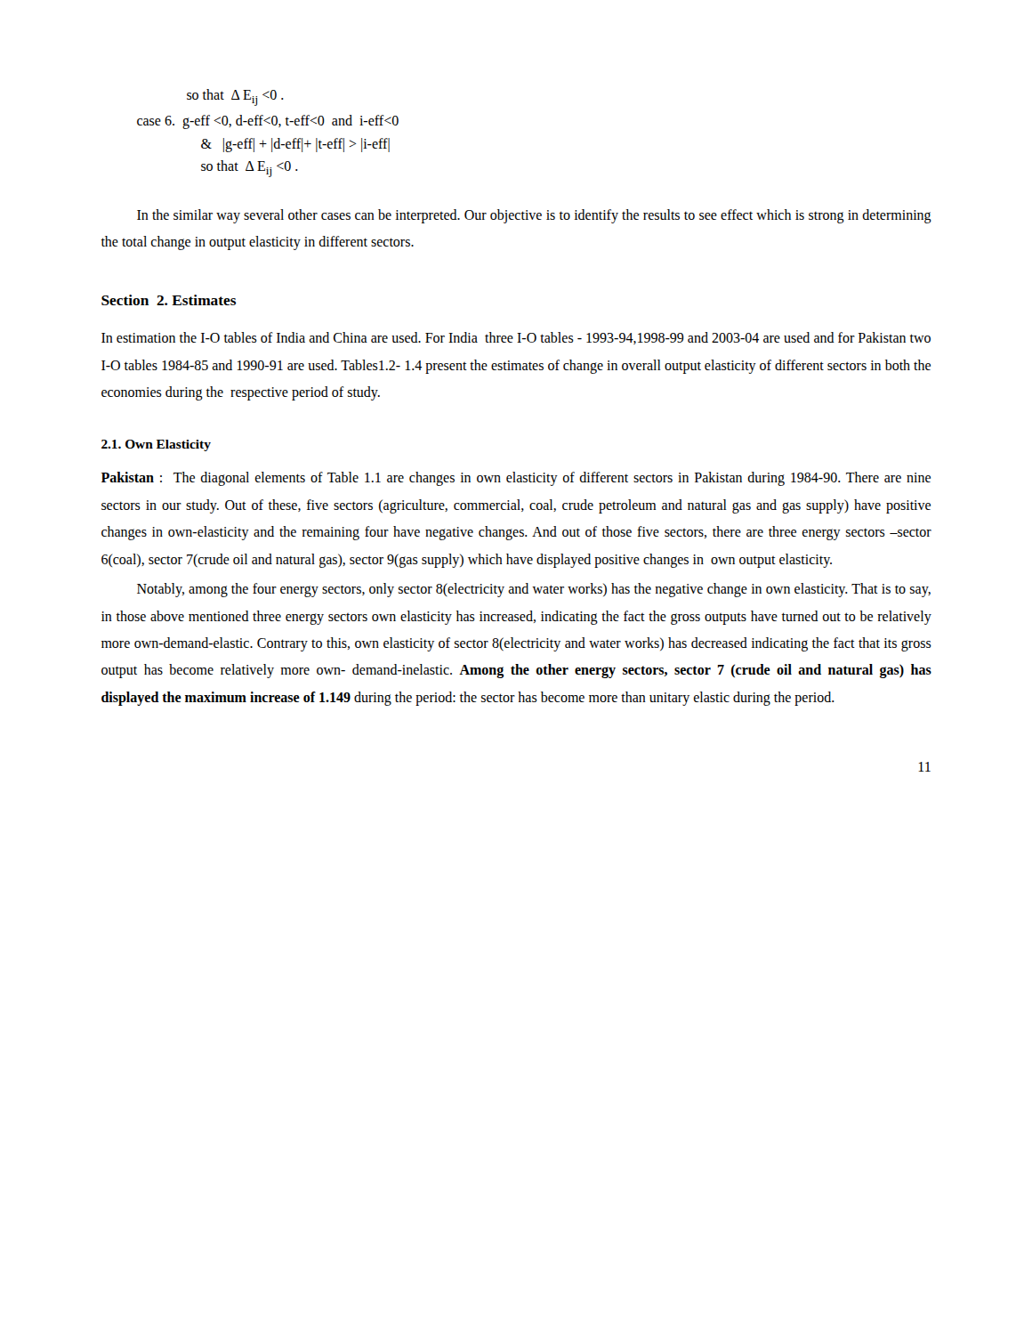so that Δ Eij <0 .
case 6. g-eff <0, d-eff<0, t-eff<0 and i-eff<0
& |g-eff| + |d-eff|+ |t-eff| > |i-eff|
so that Δ Eij <0 .
In the similar way several other cases can be interpreted. Our objective is to identify the results to see effect which is strong in determining the total change in output elasticity in different sectors.
Section 2. Estimates
In estimation the I-O tables of India and China are used. For India three I-O tables - 1993-94,1998-99 and 2003-04 are used and for Pakistan two I-O tables 1984-85 and 1990-91 are used. Tables1.2- 1.4 present the estimates of change in overall output elasticity of different sectors in both the economies during the respective period of study.
2.1. Own Elasticity
Pakistan : The diagonal elements of Table 1.1 are changes in own elasticity of different sectors in Pakistan during 1984-90. There are nine sectors in our study. Out of these, five sectors (agriculture, commercial, coal, crude petroleum and natural gas and gas supply) have positive changes in own-elasticity and the remaining four have negative changes. And out of those five sectors, there are three energy sectors –sector 6(coal), sector 7(crude oil and natural gas), sector 9(gas supply) which have displayed positive changes in own output elasticity.
Notably, among the four energy sectors, only sector 8(electricity and water works) has the negative change in own elasticity. That is to say, in those above mentioned three energy sectors own elasticity has increased, indicating the fact the gross outputs have turned out to be relatively more own-demand-elastic. Contrary to this, own elasticity of sector 8(electricity and water works) has decreased indicating the fact that its gross output has become relatively more own- demand-inelastic. Among the other energy sectors, sector 7 (crude oil and natural gas) has displayed the maximum increase of 1.149 during the period: the sector has become more than unitary elastic during the period.
11